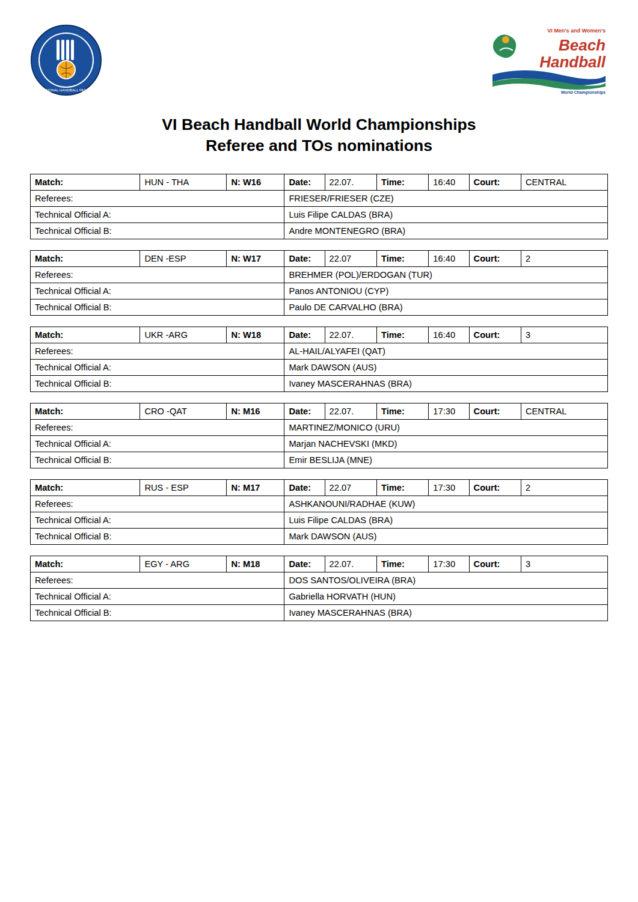INTERNATIONAL HANDBALL FEDERATION
VI Men's and Women's Beach Handball World Championships Recife - Brazil 2014
VI Beach Handball World Championships
Referee and TOs nominations
| Match: | HUN - THA | N: W16 | Date: | 22.07. | Time: | 16:40 | Court: | CENTRAL |
| Referees: | FRIESER/FRIESER (CZE) |
| Technical Official A: | Luis Filipe CALDAS (BRA) |
| Technical Official B: | Andre MONTENEGRO (BRA) |
| Match: | DEN -ESP | N: W17 | Date: | 22.07 | Time: | 16:40 | Court: | 2 |
| Referees: | BREHMER (POL)/ERDOGAN (TUR) |
| Technical Official A: | Panos ANTONIOU (CYP) |
| Technical Official B: | Paulo DE CARVALHO (BRA) |
| Match: | UKR -ARG | N: W18 | Date: | 22.07. | Time: | 16:40 | Court: | 3 |
| Referees: | AL-HAIL/ALYAFEI (QAT) |
| Technical Official A: | Mark DAWSON (AUS) |
| Technical Official B: | Ivaney MASCERAHNAS (BRA) |
| Match: | CRO -QAT | N: M16 | Date: | 22.07. | Time: | 17:30 | Court: | CENTRAL |
| Referees: | MARTINEZ/MONICO (URU) |
| Technical Official A: | Marjan NACHEVSKI (MKD) |
| Technical Official B: | Emir BESLIJA (MNE) |
| Match: | RUS - ESP | N: M17 | Date: | 22.07 | Time: | 17:30 | Court: | 2 |
| Referees: | ASHKANOUNI/RADHAE (KUW) |
| Technical Official A: | Luis Filipe CALDAS (BRA) |
| Technical Official B: | Mark DAWSON (AUS) |
| Match: | EGY - ARG | N: M18 | Date: | 22.07. | Time: | 17:30 | Court: | 3 |
| Referees: | DOS SANTOS/OLIVEIRA (BRA) |
| Technical Official A: | Gabriella HORVATH (HUN) |
| Technical Official B: | Ivaney MASCERAHNAS (BRA) |